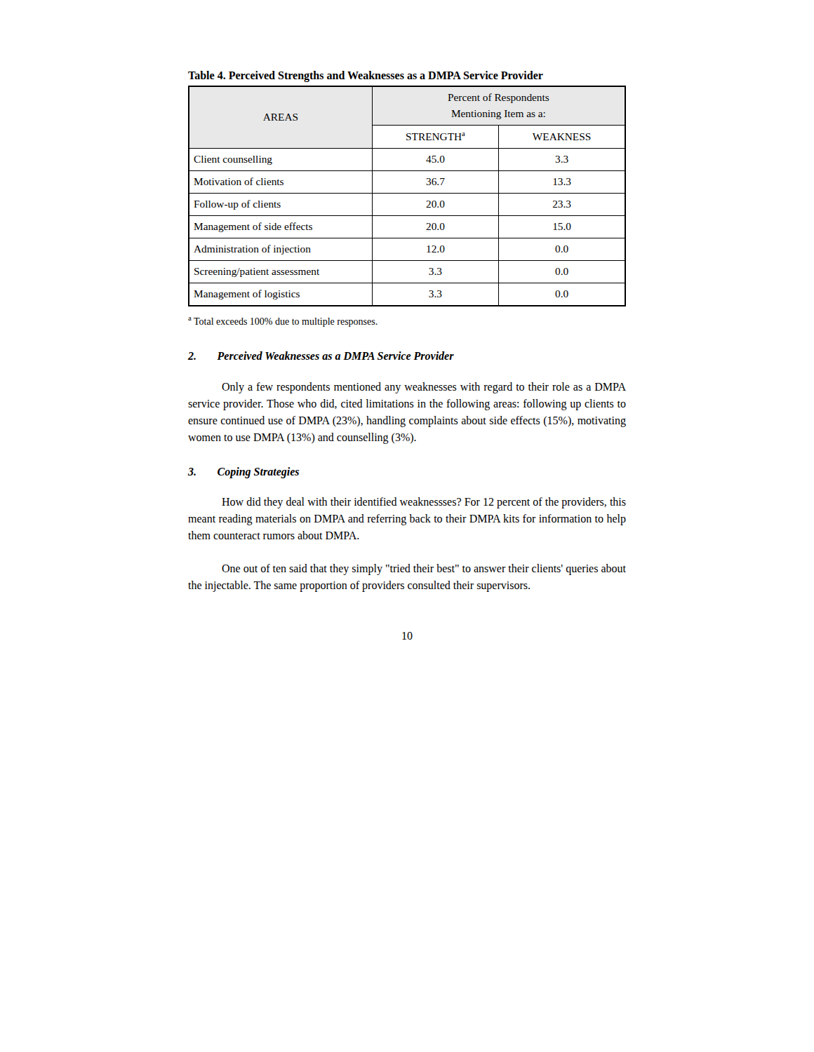Table 4. Perceived Strengths and Weaknesses as a DMPA Service Provider
| AREAS | Percent of Respondents Mentioning Item as a: |
| --- | --- |
| STRENGTH a | WEAKNESS |
| Client counselling | 45.0 | 3.3 |
| Motivation of clients | 36.7 | 13.3 |
| Follow-up of clients | 20.0 | 23.3 |
| Management of side effects | 20.0 | 15.0 |
| Administration of injection | 12.0 | 0.0 |
| Screening/patient assessment | 3.3 | 0.0 |
| Management of logistics | 3.3 | 0.0 |
a Total exceeds 100% due to multiple responses.
2. Perceived Weaknesses as a DMPA Service Provider
Only a few respondents mentioned any weaknesses with regard to their role as a DMPA service provider. Those who did, cited limitations in the following areas: following up clients to ensure continued use of DMPA (23%), handling complaints about side effects (15%), motivating women to use DMPA (13%) and counselling (3%).
3. Coping Strategies
How did they deal with their identified weaknessses? For 12 percent of the providers, this meant reading materials on DMPA and referring back to their DMPA kits for information to help them counteract rumors about DMPA.
One out of ten said that they simply "tried their best" to answer their clients' queries about the injectable. The same proportion of providers consulted their supervisors.
10